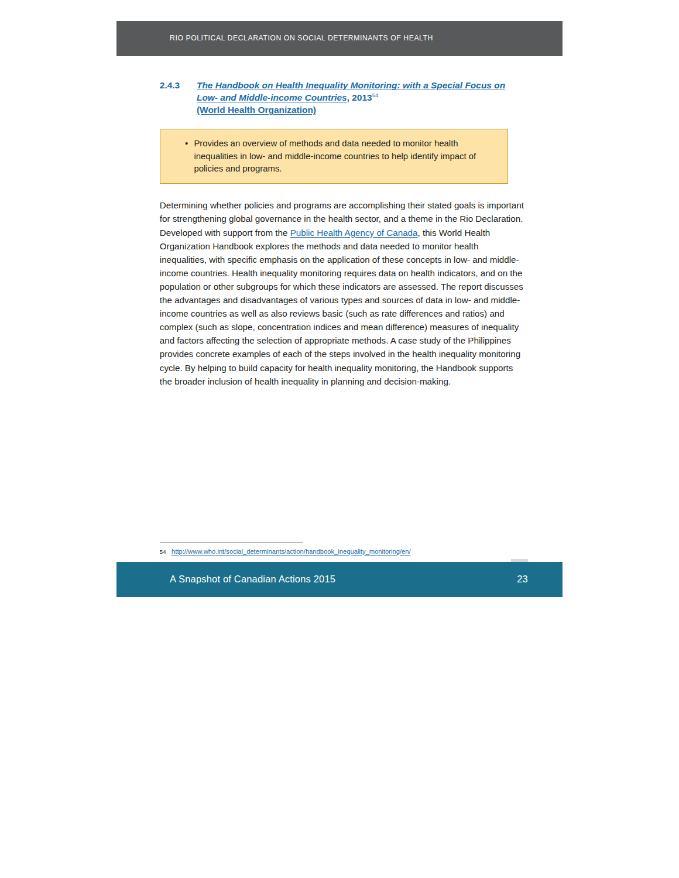Rio Political Declaration on Social Determinants of Health
2.4.3 The Handbook on Health Inequality Monitoring: with a Special Focus on Low- and Middle-income Countries, 201354
(World Health Organization)
Provides an overview of methods and data needed to monitor health inequalities in low- and middle-income countries to help identify impact of policies and programs.
Determining whether policies and programs are accomplishing their stated goals is important for strengthening global governance in the health sector, and a theme in the Rio Declaration. Developed with support from the Public Health Agency of Canada, this World Health Organization Handbook explores the methods and data needed to monitor health inequalities, with specific emphasis on the application of these concepts in low- and middle-income countries. Health inequality monitoring requires data on health indicators, and on the population or other subgroups for which these indicators are assessed. The report discusses the advantages and disadvantages of various types and sources of data in low- and middle-income countries as well as also reviews basic (such as rate differences and ratios) and complex (such as slope, concentration indices and mean difference) measures of inequality and factors affecting the selection of appropriate methods. A case study of the Philippines provides concrete examples of each of the steps involved in the health inequality monitoring cycle. By helping to build capacity for health inequality monitoring, the Handbook supports the broader inclusion of health inequality in planning and decision-making.
54 http://www.who.int/social_determinants/action/handbook_inequality_monitoring/en/
A Snapshot of Canadian Actions 2015 23